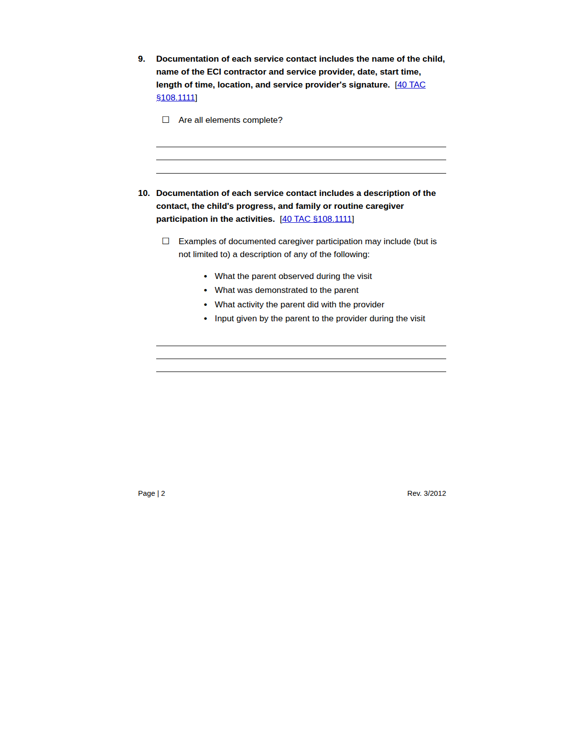9. Documentation of each service contact includes the name of the child, name of the ECI contractor and service provider, date, start time, length of time, location, and service provider's signature. [40 TAC §108.1111]
☐ Are all elements complete?
10. Documentation of each service contact includes a description of the contact, the child's progress, and family or routine caregiver participation in the activities. [40 TAC §108.1111]
☐ Examples of documented caregiver participation may include (but is not limited to) a description of any of the following:
What the parent observed during the visit
What was demonstrated to the parent
What activity the parent did with the provider
Input given by the parent to the provider during the visit
Page | 2 Rev. 3/2012